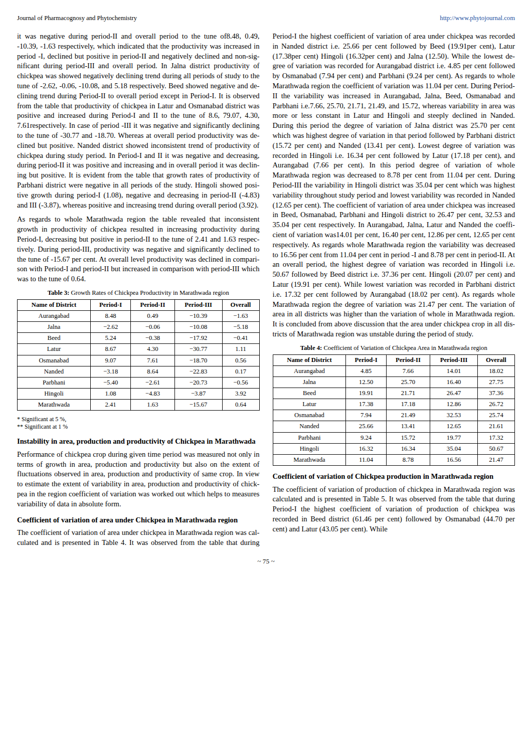Journal of Pharmacognosy and Phytochemistry http://www.phytojournal.com
it was negative during period-II and overall period to the tune of8.48, 0.49, -10.39, -1.63 respectively, which indicated that the productivity was increased in period -I, declined but positive in period-II and negatively declined and non-significant during period-III and overall period. In Jalna district productivity of chickpea was showed negatively declining trend during all periods of study to the tune of -2.62, -0.06, -10.08, and 5.18 respectively. Beed showed negative and declining trend during Period-II to overall period except in Period-I. It is observed from the table that productivity of chickpea in Latur and Osmanabad district was positive and increased during Period-I and II to the tune of 8.6, 79.07, 4.30, 7.61respectively. In case of period -III it was negative and significantly declining to the tune of -30.77 and -18.70. Whereas at overall period productivity was declined but positive. Nanded district showed inconsistent trend of productivity of chickpea during study period. In Period-I and II it was negative and decreasing, during period-II it was positive and increasing and in overall period it was declining but positive. It is evident from the table that growth rates of productivity of Parbhani district were negative in all periods of the study. Hingoli showed positive growth during period-I (1.08), negative and decreasing in period-II (-4.83) and III (-3.87), whereas positive and increasing trend during overall period (3.92).
As regards to whole Marathwada region the table revealed that inconsistent growth in productivity of chickpea resulted in increasing productivity during Period-I, decreasing but positive in period-II to the tune of 2.41 and 1.63 respectively. During period-III, productivity was negative and significantly declined to the tune of -15.67 per cent. At overall level productivity was declined in comparison with Period-I and period-II but increased in comparison with period-III which was to the tune of 0.64.
Table 3: Growth Rates of Chickpea Productivity in Marathwada region
| Name of District | Period-I | Period-II | Period-III | Overall |
| --- | --- | --- | --- | --- |
| Aurangabad | 8.48 | 0.49 | −10.39 | −1.63 |
| Jalna | −2.62 | −0.06 | −10.08 | −5.18 |
| Beed | 5.24 | −0.38 | −17.92 | −0.41 |
| Latur | 8.67 | 4.30 | −30.77 | 1.11 |
| Osmanabad | 9.07 | 7.61 | −18.70 | 0.56 |
| Nanded | −3.18 | 8.64 | −22.83 | 0.17 |
| Parbhani | −5.40 | −2.61 | −20.73 | −0.56 |
| Hingoli | 1.08 | −4.83 | −3.87 | 3.92 |
| Marathwada | 2.41 | 1.63 | −15.67 | 0.64 |
* Significant at 5 %,
** Significant at 1 %
Instability in area, production and productivity of Chickpea in Marathwada
Performance of chickpea crop during given time period was measured not only in terms of growth in area, production and productivity but also on the extent of fluctuations observed in area, production and productivity of same crop. In view to estimate the extent of variability in area, production and productivity of chickpea in the region coefficient of variation was worked out which helps to measures variability of data in absolute form.
Coefficient of variation of area under Chickpea in Marathwada region
The coefficient of variation of area under chickpea in Marathwada region was calculated and is presented in Table 4. It was observed from the table that during Period-I the highest coefficient of variation of area under chickpea was recorded in Nanded district i.e. 25.66 per cent followed by Beed (19.91per cent), Latur (17.38per cent) Hingoli (16.32per cent) and Jalna (12.50). While the lowest degree of variation was recorded for Aurangabad district i.e. 4.85 per cent followed by Osmanabad (7.94 per cent) and Parbhani (9.24 per cent). As regards to whole Marathwada region the coefficient of variation was 11.04 per cent. During Period-II the variability was increased in Aurangabad, Jalna, Beed, Osmanabad and Parbhani i.e.7.66, 25.70, 21.71, 21.49, and 15.72, whereas variability in area was more or less constant in Latur and Hingoli and steeply declined in Nanded. During this period the degree of variation of Jalna district was 25.70 per cent which was highest degree of variation in that period followed by Parbhani district (15.72 per cent) and Nanded (13.41 per cent). Lowest degree of variation was recorded in Hingoli i.e. 16.34 per cent followed by Latur (17.18 per cent), and Aurangabad (7.66 per cent). In this period degree of variation of whole Marathwada region was decreased to 8.78 per cent from 11.04 per cent. During Period-III the variability in Hingoli district was 35.04 per cent which was highest variability throughout study period and lowest variability was recorded in Nanded (12.65 per cent). The coefficient of variation of area under chickpea was increased in Beed, Osmanabad, Parbhani and Hingoli district to 26.47 per cent, 32.53 and 35.04 per cent respectively. In Aurangabad, Jalna, Latur and Nanded the coefficient of variation was14.01 per cent, 16.40 per cent, 12.86 per cent, 12.65 per cent respectively. As regards whole Marathwada region the variability was decreased to 16.56 per cent from 11.04 per cent in period -I and 8.78 per cent in period-II. At an overall period, the highest degree of variation was recorded in Hingoli i.e. 50.67 followed by Beed district i.e. 37.36 per cent. Hingoli (20.07 per cent) and Latur (19.91 per cent). While lowest variation was recorded in Parbhani district i.e. 17.32 per cent followed by Aurangabad (18.02 per cent). As regards whole Marathwada region the degree of variation was 21.47 per cent. The variation of area in all districts was higher than the variation of whole in Marathwada region. It is concluded from above discussion that the area under chickpea crop in all districts of Marathwada region was unstable during the period of study.
Table 4: Coefficient of Variation of Chickpea Area in Marathwada region
| Name of District | Period-I | Period-II | Period-III | Overall |
| --- | --- | --- | --- | --- |
| Aurangabad | 4.85 | 7.66 | 14.01 | 18.02 |
| Jalna | 12.50 | 25.70 | 16.40 | 27.75 |
| Beed | 19.91 | 21.71 | 26.47 | 37.36 |
| Latur | 17.38 | 17.18 | 12.86 | 26.72 |
| Osmanabad | 7.94 | 21.49 | 32.53 | 25.74 |
| Nanded | 25.66 | 13.41 | 12.65 | 21.61 |
| Parbhani | 9.24 | 15.72 | 19.77 | 17.32 |
| Hingoli | 16.32 | 16.34 | 35.04 | 50.67 |
| Marathwada | 11.04 | 8.78 | 16.56 | 21.47 |
Coefficient of variation of Chickpea production in Marathwada region
The coefficient of variation of production of chickpea in Marathwada region was calculated and is presented in Table 5. It was observed from the table that during Period-I the highest coefficient of variation of production of chickpea was recorded in Beed district (61.46 per cent) followed by Osmanabad (44.70 per cent) and Latur (43.05 per cent). While
~ 75 ~